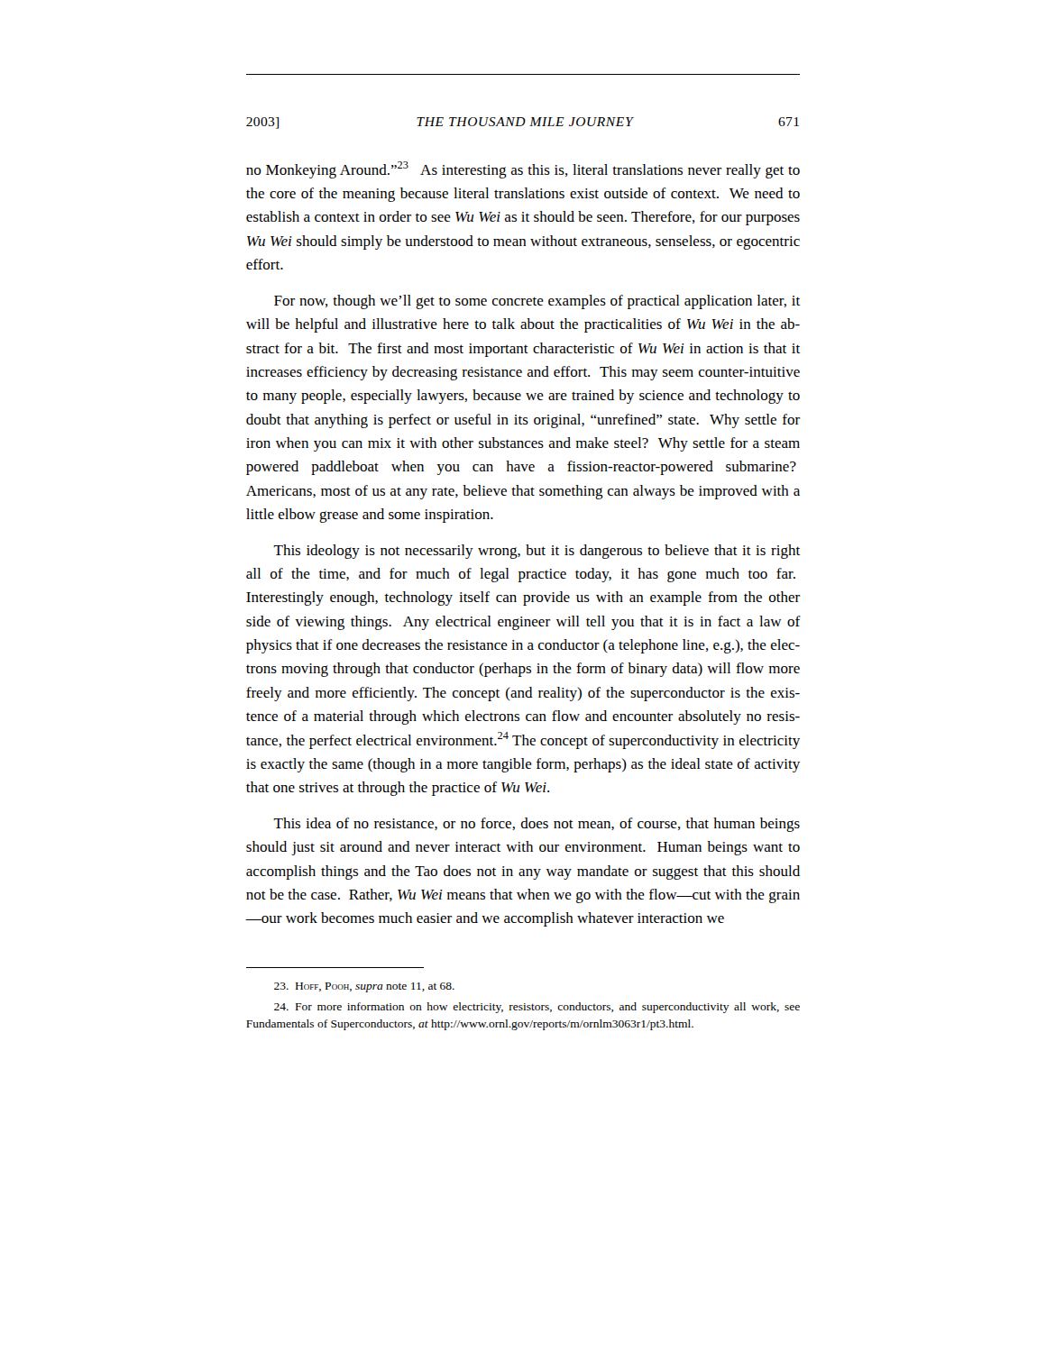2003] THE THOUSAND MILE JOURNEY 671
no Monkeying Around.”23 As interesting as this is, literal translations never really get to the core of the meaning because literal translations exist outside of context. We need to establish a context in order to see Wu Wei as it should be seen. Therefore, for our purposes Wu Wei should simply be understood to mean without extraneous, senseless, or egocentric effort.
For now, though we’ll get to some concrete examples of practical application later, it will be helpful and illustrative here to talk about the practicalities of Wu Wei in the abstract for a bit. The first and most important characteristic of Wu Wei in action is that it increases efficiency by decreasing resistance and effort. This may seem counter-intuitive to many people, especially lawyers, because we are trained by science and technology to doubt that anything is perfect or useful in its original, “unrefined” state. Why settle for iron when you can mix it with other substances and make steel? Why settle for a steam powered paddleboat when you can have a fission-reactor-powered submarine? Americans, most of us at any rate, believe that something can always be improved with a little elbow grease and some inspiration.
This ideology is not necessarily wrong, but it is dangerous to believe that it is right all of the time, and for much of legal practice today, it has gone much too far. Interestingly enough, technology itself can provide us with an example from the other side of viewing things. Any electrical engineer will tell you that it is in fact a law of physics that if one decreases the resistance in a conductor (a telephone line, e.g.), the electrons moving through that conductor (perhaps in the form of binary data) will flow more freely and more efficiently. The concept (and reality) of the superconductor is the existence of a material through which electrons can flow and encounter absolutely no resistance, the perfect electrical environment.24 The concept of superconductivity in electricity is exactly the same (though in a more tangible form, perhaps) as the ideal state of activity that one strives at through the practice of Wu Wei.
This idea of no resistance, or no force, does not mean, of course, that human beings should just sit around and never interact with our environment. Human beings want to accomplish things and the Tao does not in any way mandate or suggest that this should not be the case. Rather, Wu Wei means that when we go with the flow—cut with the grain—our work becomes much easier and we accomplish whatever interaction we
23. Hoff, Pooh, supra note 11, at 68.
24. For more information on how electricity, resistors, conductors, and superconductivity all work, see Fundamentals of Superconductors, at http://www.ornl.gov/reports/m/ornlm3063r1/pt3.html.